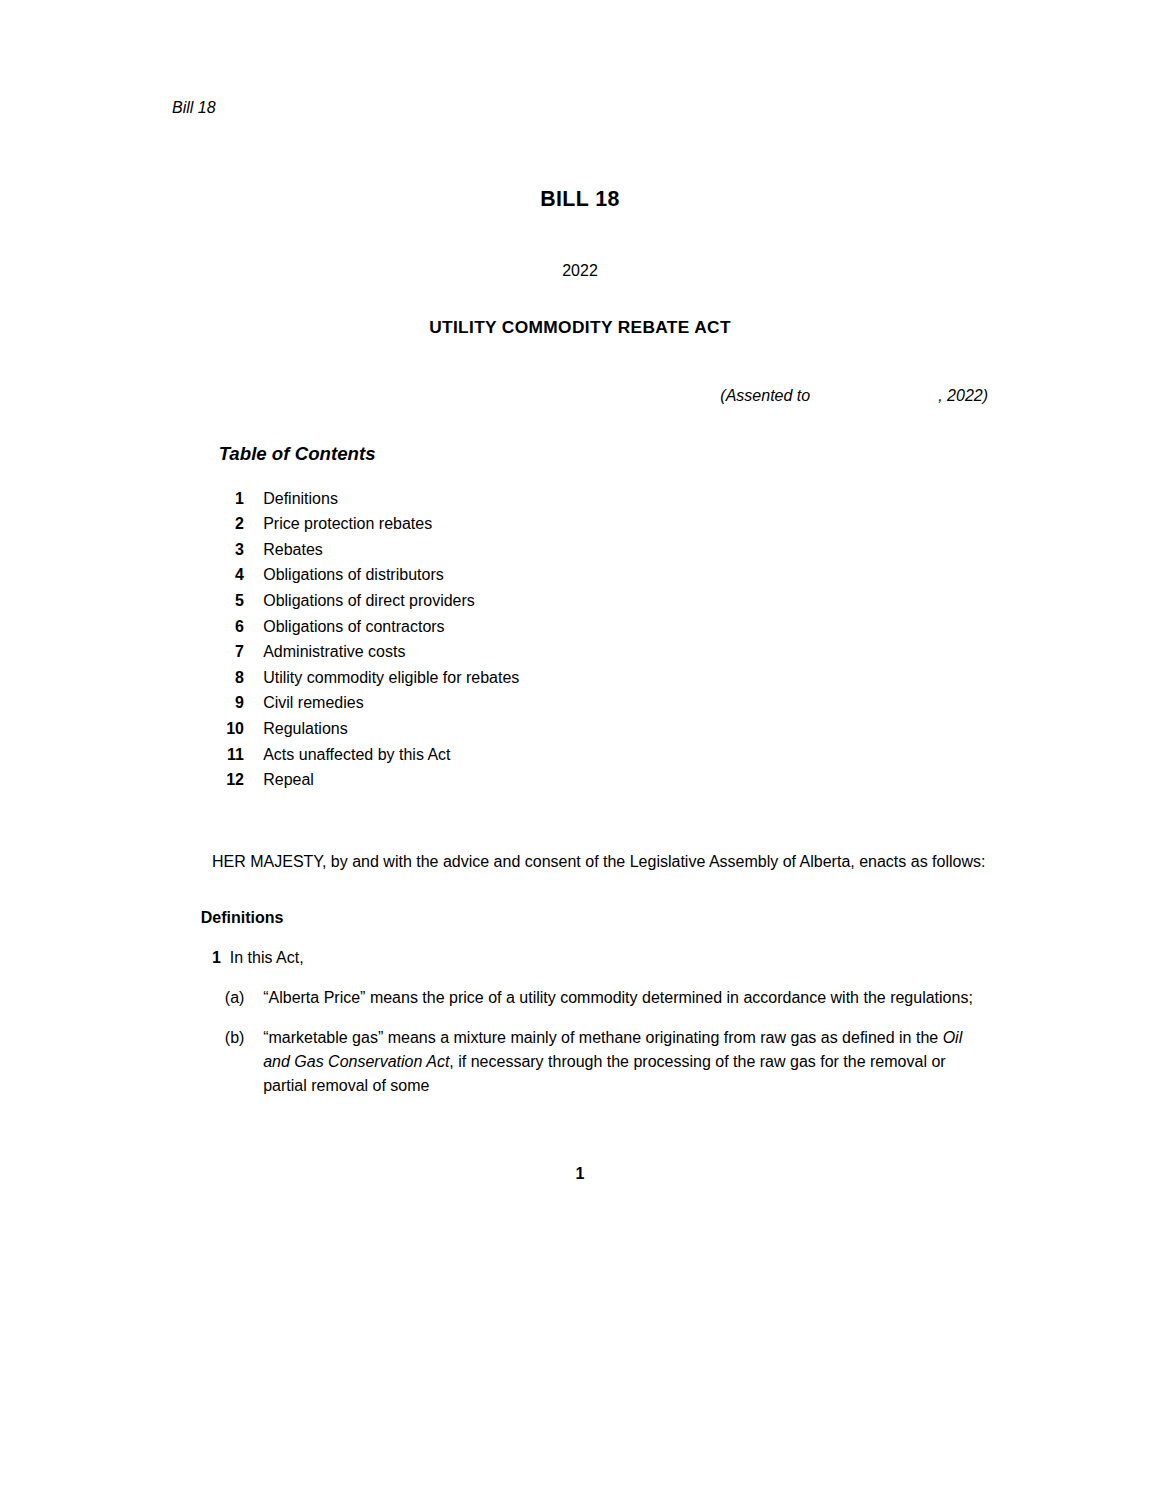Bill 18
BILL 18
2022
UTILITY COMMODITY REBATE ACT
(Assented to , 2022)
Table of Contents
| 1 | Definitions |
| 2 | Price protection rebates |
| 3 | Rebates |
| 4 | Obligations of distributors |
| 5 | Obligations of direct providers |
| 6 | Obligations of contractors |
| 7 | Administrative costs |
| 8 | Utility commodity eligible for rebates |
| 9 | Civil remedies |
| 10 | Regulations |
| 11 | Acts unaffected by this Act |
| 12 | Repeal |
HER MAJESTY, by and with the advice and consent of the Legislative Assembly of Alberta, enacts as follows:
Definitions
1 In this Act,
(a)“Alberta Price” means the price of a utility commodity determined in accordance with the regulations;
(b)“marketable gas” means a mixture mainly of methane originating from raw gas as defined in the Oil and Gas Conservation Act, if necessary through the processing of the raw gas for the removal or partial removal of some
1